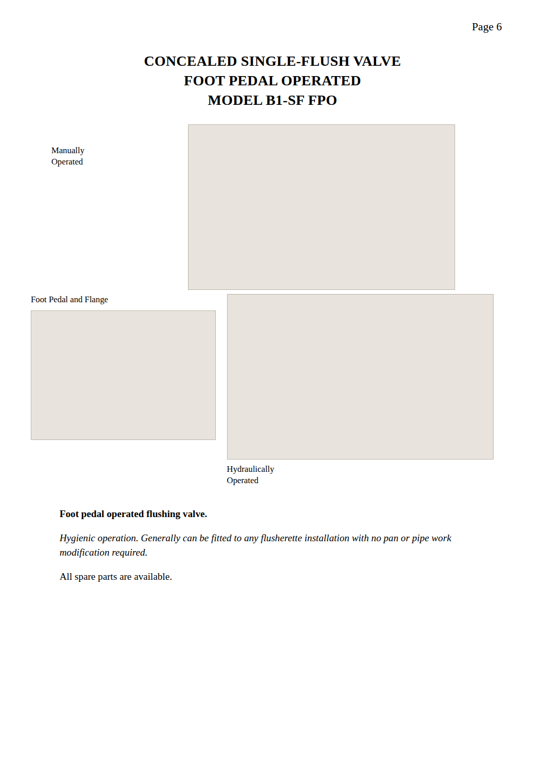Page 6
CONCEALED SINGLE-FLUSH VALVE
FOOT PEDAL OPERATED
MODEL B1-SF FPO
Manually
Operated
Foot Pedal and Flange
Hydraulically
Operated
Foot pedal operated flushing valve.
Hygienic operation. Generally can be fitted to any flusherette installation with no pan or pipe work modification required.
All spare parts are available.